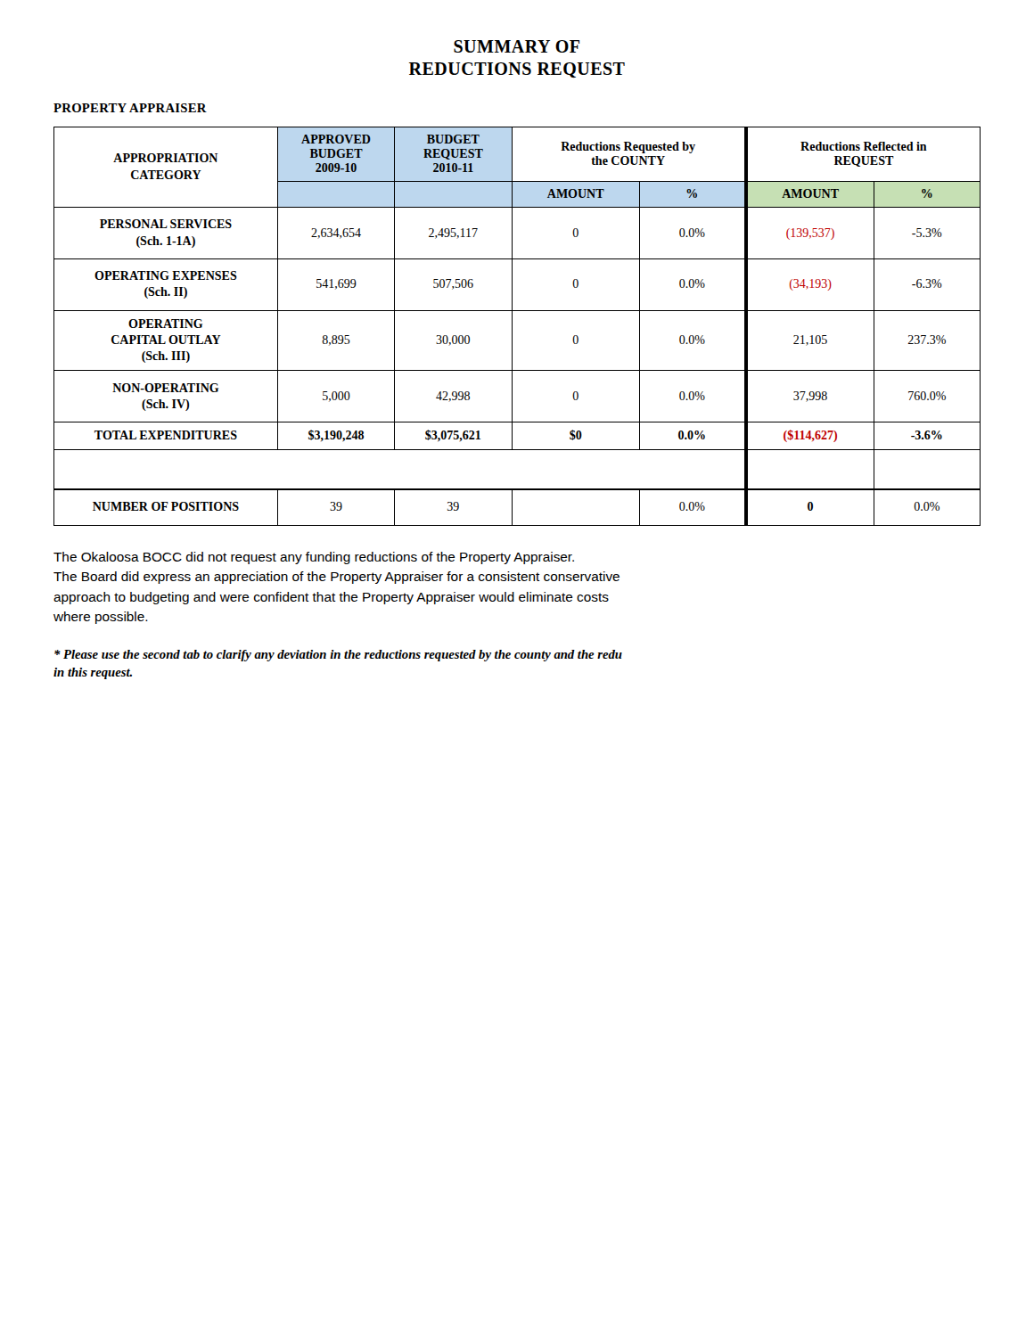SUMMARY OF
REDUCTIONS REQUEST
PROPERTY APPRAISER
| APPROPRIATION CATEGORY | APPROVED BUDGET 2009-10 | BUDGET REQUEST 2010-11 | Reductions Requested by the COUNTY | Reductions Reflected in REQUEST |
| --- | --- | --- | --- | --- |
| | | AMOUNT | % | AMOUNT | % |
| PERSONAL SERVICES (Sch. 1-1A) | 2,634,654 | 2,495,117 | 0 | 0.0% | (139,537) | -5.3% |
| OPERATING EXPENSES (Sch. II) | 541,699 | 507,506 | 0 | 0.0% | (34,193) | -6.3% |
| OPERATING CAPITAL OUTLAY (Sch. III) | 8,895 | 30,000 | 0 | 0.0% | 21,105 | 237.3% |
| NON-OPERATING (Sch. IV) | 5,000 | 42,998 | 0 | 0.0% | 37,998 | 760.0% |
| TOTAL EXPENDITURES | $3,190,248 | $3,075,621 | $0 | 0.0% | ($114,627) | -3.6% |
| NUMBER OF POSITIONS | 39 | 39 | | 0.0% | 0 | 0.0% |
The Okaloosa BOCC did not request any funding reductions of the Property Appraiser.
The Board did express an appreciation of the Property Appraiser for a consistent conservative
approach to budgeting and were confident that the Property Appraiser would eliminate costs
where possible.
* Please use the second tab to clarify any deviation in the reductions requested by the county and the redu
in this request.